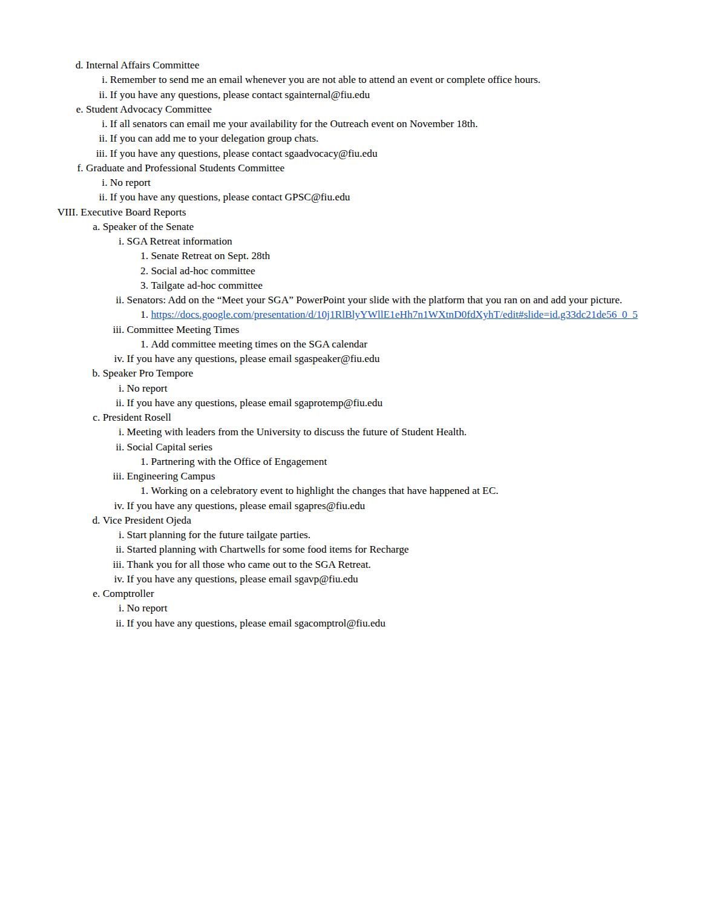Internal Affairs Committee
Remember to send me an email whenever you are not able to attend an event or complete office hours.
If you have any questions, please contact sgainternal@fiu.edu
Student Advocacy Committee
If all senators can email me your availability for the Outreach event on November 18th.
If you can add me to your delegation group chats.
If you have any questions, please contact sgaadvocacy@fiu.edu
Graduate and Professional Students Committee
No report
If you have any questions, please contact GPSC@fiu.edu
Executive Board Reports
Speaker of the Senate
SGA Retreat information
Senate Retreat on Sept. 28th
Social ad-hoc committee
Tailgate ad-hoc committee
Senators: Add on the “Meet your SGA” PowerPoint your slide with the platform that you ran on and add your picture.
https://docs.google.com/presentation/d/10j1RlBlyYWllE1eHh7n1WXtnD0fdXyhT/edit#slide=id.g33dc21de56_0_5
Committee Meeting Times
Add committee meeting times on the SGA calendar
If you have any questions, please email sgaspeaker@fiu.edu
Speaker Pro Tempore
No report
If you have any questions, please email sgaprotemp@fiu.edu
President Rosell
Meeting with leaders from the University to discuss the future of Student Health.
Social Capital series
Partnering with the Office of Engagement
Engineering Campus
Working on a celebratory event to highlight the changes that have happened at EC.
If you have any questions, please email sgapres@fiu.edu
Vice President Ojeda
Start planning for the future tailgate parties.
Started planning with Chartwells for some food items for Recharge
Thank you for all those who came out to the SGA Retreat.
If you have any questions, please email sgavp@fiu.edu
Comptroller
No report
If you have any questions, please email sgacomptrol@fiu.edu